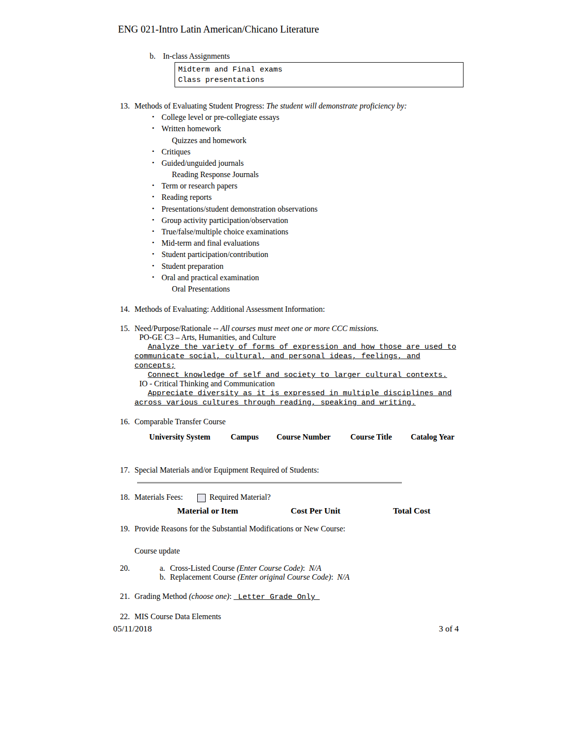ENG 021-Intro Latin American/Chicano Literature
b. In-class Assignments
Midterm and Final exams
Class presentations
13.
Methods of Evaluating Student Progress: The student will demonstrate proficiency by:
College level or pre-collegiate essays
Written homework
Quizzes and homework
Critiques
Guided/unguided journals
Reading Response Journals
Term or research papers
Reading reports
Presentations/student demonstration observations
Group activity participation/observation
True/false/multiple choice examinations
Mid-term and final evaluations
Student participation/contribution
Student preparation
Oral and practical examination
Oral Presentations
14.
Methods of Evaluating: Additional Assessment Information:
15.
Need/Purpose/Rationale -- All courses must meet one or more CCC missions.
PO-GE C3 – Arts, Humanities, and Culture
Analyze the variety of forms of expression and how those are used to communicate social, cultural, and personal ideas, feelings, and concepts;
Connect knowledge of self and society to larger cultural contexts.
IO - Critical Thinking and Communication
Appreciate diversity as it is expressed in multiple disciplines and across various cultures through reading, speaking and writing.
16.
Comparable Transfer Course
| University System | Campus | Course Number | Course Title | Catalog Year |
| --- | --- | --- | --- | --- |
17.
Special Materials and/or Equipment Required of Students:
18.
Materials Fees: Required Material?
Material or Item Cost Per Unit Total Cost
19.
Provide Reasons for the Substantial Modifications or New Course:
Course update
20.
a. Cross-Listed Course (Enter Course Code): N/A
b. Replacement Course (Enter original Course Code): N/A
21.
Grading Method (choose one): Letter Grade Only
22.
MIS Course Data Elements
05/11/2018 3 of 4